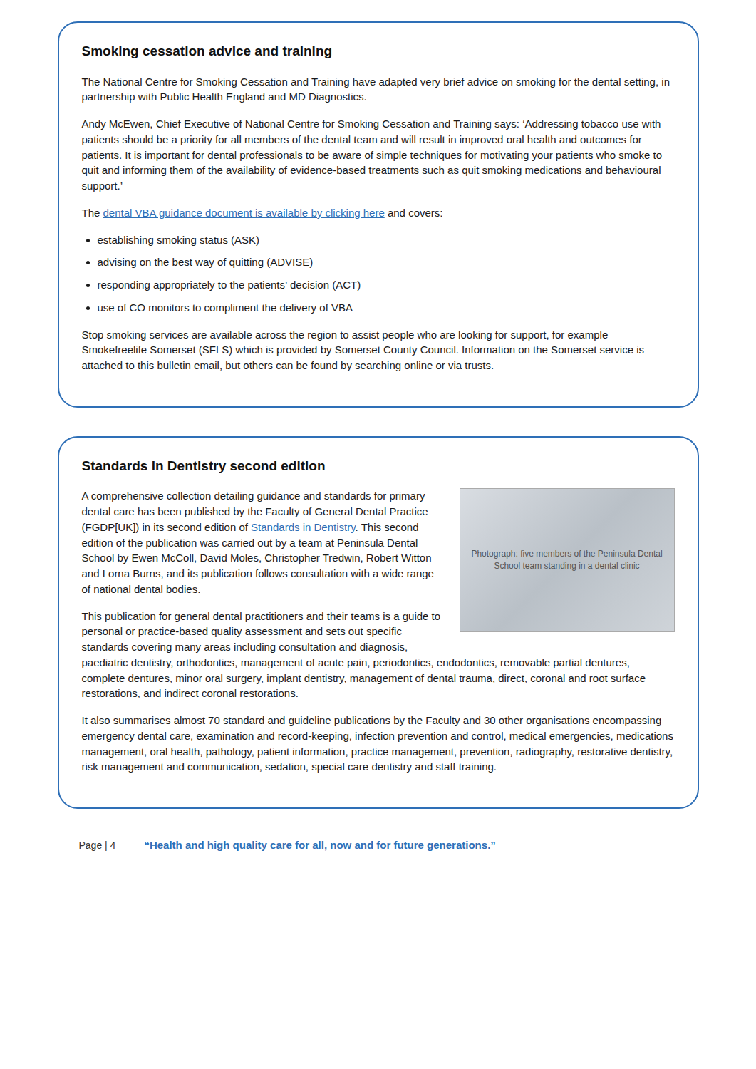Smoking cessation advice and training
The National Centre for Smoking Cessation and Training have adapted very brief advice on smoking for the dental setting, in partnership with Public Health England and MD Diagnostics.
Andy McEwen, Chief Executive of National Centre for Smoking Cessation and Training says: ‘Addressing tobacco use with patients should be a priority for all members of the dental team and will result in improved oral health and outcomes for patients. It is important for dental professionals to be aware of simple techniques for motivating your patients who smoke to quit and informing them of the availability of evidence-based treatments such as quit smoking medications and behavioural support.’
The dental VBA guidance document is available by clicking here and covers:
establishing smoking status (ASK)
advising on the best way of quitting (ADVISE)
responding appropriately to the patients’ decision (ACT)
use of CO monitors to compliment the delivery of VBA
Stop smoking services are available across the region to assist people who are looking for support, for example Smokefreelife Somerset (SFLS) which is provided by Somerset County Council. Information on the Somerset service is attached to this bulletin email, but others can be found by searching online or via trusts.
Standards in Dentistry second edition
Photograph: five members of the Peninsula Dental School team standing in a dental clinic
A comprehensive collection detailing guidance and standards for primary dental care has been published by the Faculty of General Dental Practice (FGDP[UK]) in its second edition of Standards in Dentistry. This second edition of the publication was carried out by a team at Peninsula Dental School by Ewen McColl, David Moles, Christopher Tredwin, Robert Witton and Lorna Burns, and its publication follows consultation with a wide range of national dental bodies.
This publication for general dental practitioners and their teams is a guide to personal or practice-based quality assessment and sets out specific standards covering many areas including consultation and diagnosis, paediatric dentistry, orthodontics, management of acute pain, periodontics, endodontics, removable partial dentures, complete dentures, minor oral surgery, implant dentistry, management of dental trauma, direct, coronal and root surface restorations, and indirect coronal restorations.
It also summarises almost 70 standard and guideline publications by the Faculty and 30 other organisations encompassing emergency dental care, examination and record-keeping, infection prevention and control, medical emergencies, medications management, oral health, pathology, patient information, practice management, prevention, radiography, restorative dentistry, risk management and communication, sedation, special care dentistry and staff training.
Page | 4 “Health and high quality care for all, now and for future generations.”